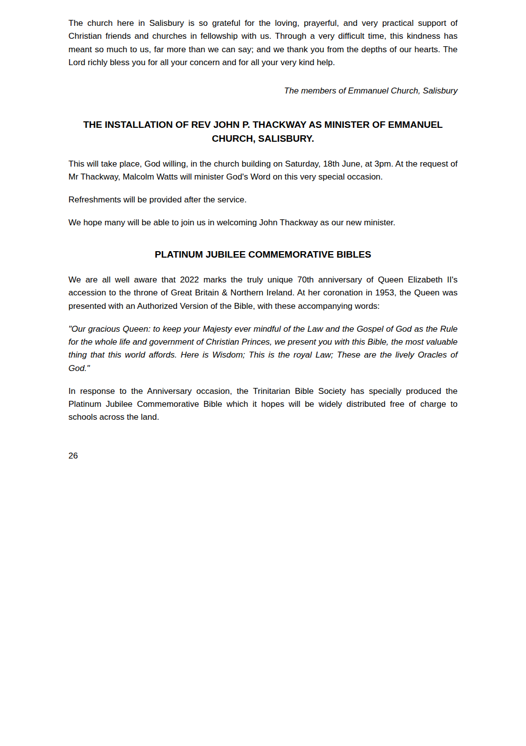The church here in Salisbury is so grateful for the loving, prayerful, and very practical support of Christian friends and churches in fellowship with us. Through a very difficult time, this kindness has meant so much to us, far more than we can say; and we thank you from the depths of our hearts. The Lord richly bless you for all your concern and for all your very kind help.
The members of Emmanuel Church, Salisbury
The installation of Rev John P. Thackway as Minister of Emmanuel Church, Salisbury.
This will take place, God willing, in the church building on Saturday, 18th June, at 3pm. At the request of Mr Thackway, Malcolm Watts will minister God's Word on this very special occasion.
Refreshments will be provided after the service.
We hope many will be able to join us in welcoming John Thackway as our new minister.
Platinum Jubilee Commemorative Bibles
We are all well aware that 2022 marks the truly unique 70th anniversary of Queen Elizabeth II's accession to the throne of Great Britain & Northern Ireland. At her coronation in 1953, the Queen was presented with an Authorized Version of the Bible, with these accompanying words:
"Our gracious Queen: to keep your Majesty ever mindful of the Law and the Gospel of God as the Rule for the whole life and government of Christian Princes, we present you with this Bible, the most valuable thing that this world affords. Here is Wisdom; This is the royal Law; These are the lively Oracles of God."
In response to the Anniversary occasion, the Trinitarian Bible Society has specially produced the Platinum Jubilee Commemorative Bible which it hopes will be widely distributed free of charge to schools across the land.
26